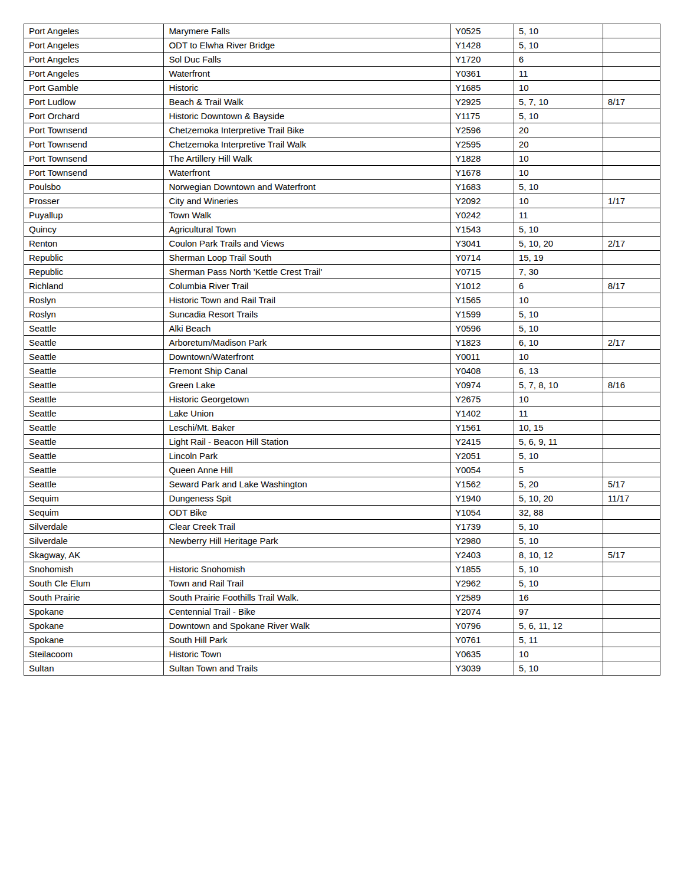| Port Angeles | Marymere Falls | Y0525 | 5, 10 | |
| Port Angeles | ODT to Elwha River Bridge | Y1428 | 5, 10 | |
| Port Angeles | Sol Duc Falls | Y1720 | 6 | |
| Port Angeles | Waterfront | Y0361 | 11 | |
| Port Gamble | Historic | Y1685 | 10 | |
| Port Ludlow | Beach & Trail Walk | Y2925 | 5, 7, 10 | 8/17 |
| Port Orchard | Historic Downtown & Bayside | Y1175 | 5, 10 | |
| Port Townsend | Chetzemoka Interpretive Trail Bike | Y2596 | 20 | |
| Port Townsend | Chetzemoka Interpretive Trail Walk | Y2595 | 20 | |
| Port Townsend | The Artillery Hill Walk | Y1828 | 10 | |
| Port Townsend | Waterfront | Y1678 | 10 | |
| Poulsbo | Norwegian Downtown and Waterfront | Y1683 | 5, 10 | |
| Prosser | City and Wineries | Y2092 | 10 | 1/17 |
| Puyallup | Town Walk | Y0242 | 11 | |
| Quincy | Agricultural Town | Y1543 | 5, 10 | |
| Renton | Coulon Park Trails and Views | Y3041 | 5, 10, 20 | 2/17 |
| Republic | Sherman Loop Trail South | Y0714 | 15, 19 | |
| Republic | Sherman Pass North 'Kettle Crest Trail' | Y0715 | 7, 30 | |
| Richland | Columbia River Trail | Y1012 | 6 | 8/17 |
| Roslyn | Historic Town and Rail Trail | Y1565 | 10 | |
| Roslyn | Suncadia Resort Trails | Y1599 | 5, 10 | |
| Seattle | Alki Beach | Y0596 | 5, 10 | |
| Seattle | Arboretum/Madison Park | Y1823 | 6, 10 | 2/17 |
| Seattle | Downtown/Waterfront | Y0011 | 10 | |
| Seattle | Fremont Ship Canal | Y0408 | 6, 13 | |
| Seattle | Green Lake | Y0974 | 5, 7, 8, 10 | 8/16 |
| Seattle | Historic Georgetown | Y2675 | 10 | |
| Seattle | Lake Union | Y1402 | 11 | |
| Seattle | Leschi/Mt. Baker | Y1561 | 10, 15 | |
| Seattle | Light Rail - Beacon Hill Station | Y2415 | 5, 6, 9, 11 | |
| Seattle | Lincoln Park | Y2051 | 5, 10 | |
| Seattle | Queen Anne Hill | Y0054 | 5 | |
| Seattle | Seward Park and Lake Washington | Y1562 | 5, 20 | 5/17 |
| Sequim | Dungeness Spit | Y1940 | 5, 10, 20 | 11/17 |
| Sequim | ODT Bike | Y1054 | 32, 88 | |
| Silverdale | Clear Creek Trail | Y1739 | 5, 10 | |
| Silverdale | Newberry Hill Heritage Park | Y2980 | 5, 10 | |
| Skagway, AK | | Y2403 | 8, 10, 12 | 5/17 |
| Snohomish | Historic Snohomish | Y1855 | 5, 10 | |
| South Cle Elum | Town and Rail Trail | Y2962 | 5, 10 | |
| South Prairie | South Prairie Foothills Trail Walk. | Y2589 | 16 | |
| Spokane | Centennial Trail - Bike | Y2074 | 97 | |
| Spokane | Downtown and Spokane River Walk | Y0796 | 5, 6, 11, 12 | |
| Spokane | South Hill Park | Y0761 | 5, 11 | |
| Steilacoom | Historic Town | Y0635 | 10 | |
| Sultan | Sultan Town and Trails | Y3039 | 5, 10 | |